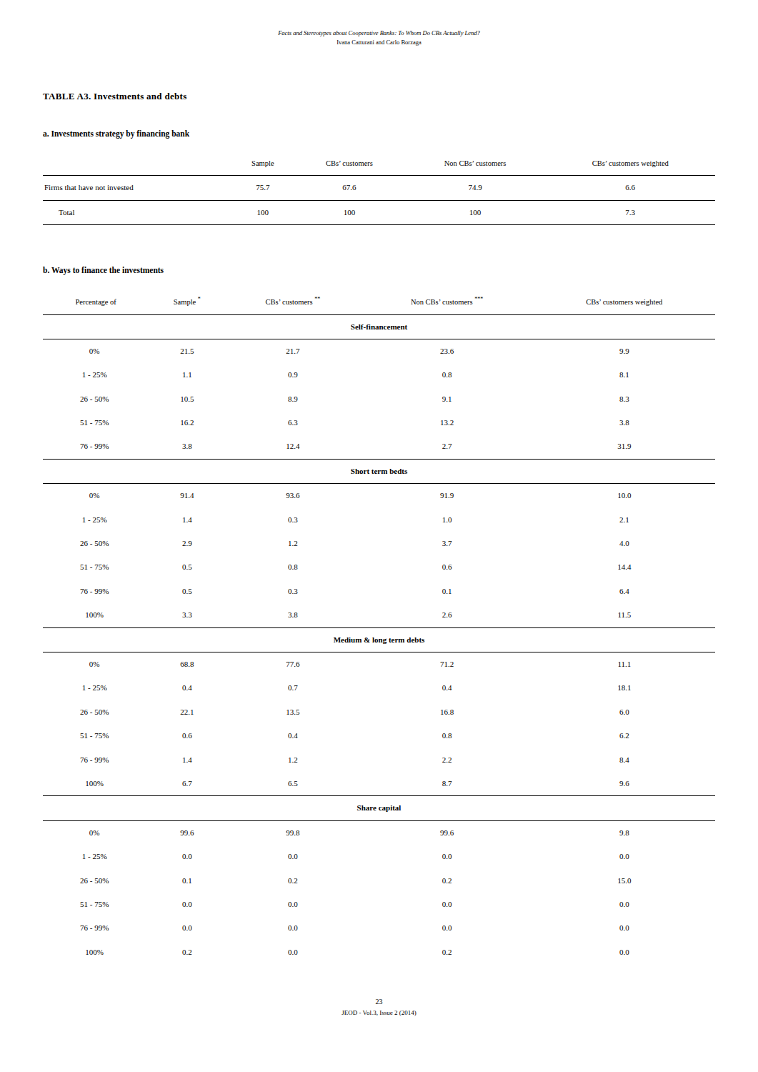Facts and Stereotypes about Cooperative Banks: To Whom Do CBs Actually Lend?
Ivana Catturani and Carlo Borzaga
TABLE A3. Investments and debts
a. Investments strategy by financing bank
| | Sample | CBs’ customers | Non CBs’ customers | CBs’ customers weighted |
| --- | --- | --- | --- | --- |
| Firms that have not invested | 75.7 | 67.6 | 74.9 | 6.6 |
| Total | 100 | 100 | 100 | 7.3 |
b. Ways to finance the investments
| Percentage of | Sample * | CBs’ customers ** | Non CBs’ customers *** | CBs’ customers weighted |
| --- | --- | --- | --- | --- |
| Self-financement |
| 0% | 21.5 | 21.7 | 23.6 | 9.9 |
| 1 - 25% | 1.1 | 0.9 | 0.8 | 8.1 |
| 26 - 50% | 10.5 | 8.9 | 9.1 | 8.3 |
| 51 - 75% | 16.2 | 6.3 | 13.2 | 3.8 |
| 76 - 99% | 3.8 | 12.4 | 2.7 | 31.9 |
| Short term bedts |
| 0% | 91.4 | 93.6 | 91.9 | 10.0 |
| 1 - 25% | 1.4 | 0.3 | 1.0 | 2.1 |
| 26 - 50% | 2.9 | 1.2 | 3.7 | 4.0 |
| 51 - 75% | 0.5 | 0.8 | 0.6 | 14.4 |
| 76 - 99% | 0.5 | 0.3 | 0.1 | 6.4 |
| 100% | 3.3 | 3.8 | 2.6 | 11.5 |
| Medium & long term debts |
| 0% | 68.8 | 77.6 | 71.2 | 11.1 |
| 1 - 25% | 0.4 | 0.7 | 0.4 | 18.1 |
| 26 - 50% | 22.1 | 13.5 | 16.8 | 6.0 |
| 51 - 75% | 0.6 | 0.4 | 0.8 | 6.2 |
| 76 - 99% | 1.4 | 1.2 | 2.2 | 8.4 |
| 100% | 6.7 | 6.5 | 8.7 | 9.6 |
| Share capital |
| 0% | 99.6 | 99.8 | 99.6 | 9.8 |
| 1 - 25% | 0.0 | 0.0 | 0.0 | 0.0 |
| 26 - 50% | 0.1 | 0.2 | 0.2 | 15.0 |
| 51 - 75% | 0.0 | 0.0 | 0.0 | 0.0 |
| 76 - 99% | 0.0 | 0.0 | 0.0 | 0.0 |
| 100% | 0.2 | 0.0 | 0.2 | 0.0 |
23
JEOD - Vol.3, Issue 2 (2014)